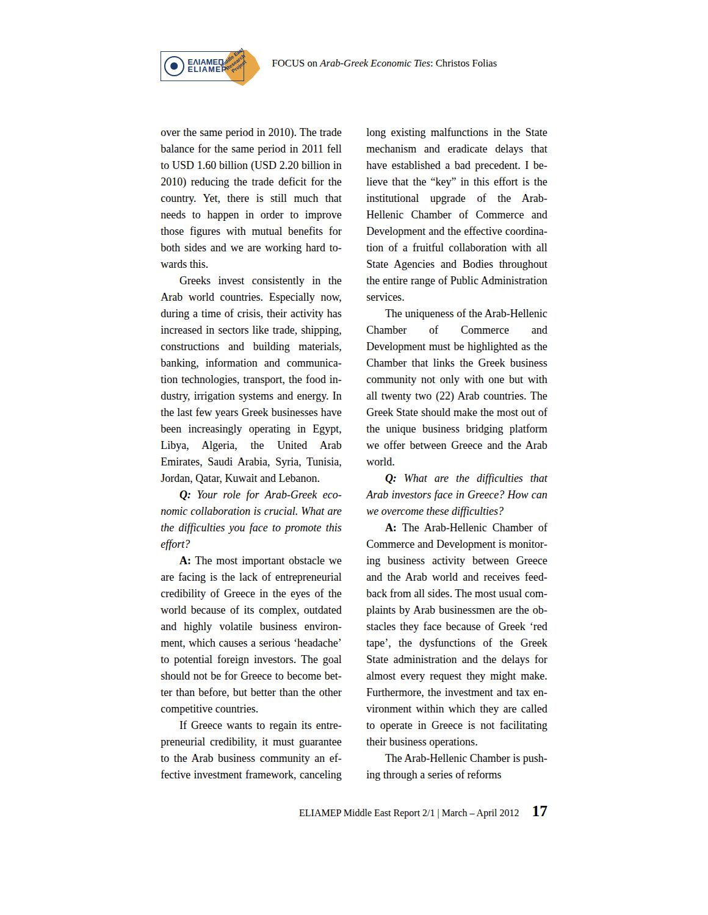ΕΛΙΑΜΕΠ ELIAMEP
Middle East Research Project
FOCUS on Arab-Greek Economic Ties: Christos Folias
over the same period in 2010). The trade balance for the same period in 2011 fell to USD 1.60 billion (USD 2.20 billion in 2010) reducing the trade deficit for the country. Yet, there is still much that needs to happen in order to improve those figures with mutual benefits for both sides and we are working hard towards this.
Greeks invest consistently in the Arab world countries. Especially now, during a time of crisis, their activity has increased in sectors like trade, shipping, constructions and building materials, banking, information and communication technologies, transport, the food industry, irrigation systems and energy. In the last few years Greek businesses have been increasingly operating in Egypt, Libya, Algeria, the United Arab Emirates, Saudi Arabia, Syria, Tunisia, Jordan, Qatar, Kuwait and Lebanon.
Q: Your role for Arab-Greek economic collaboration is crucial. What are the difficulties you face to promote this effort?
A: The most important obstacle we are facing is the lack of entrepreneurial credibility of Greece in the eyes of the world because of its complex, outdated and highly volatile business environment, which causes a serious ‘headache’ to potential foreign investors. The goal should not be for Greece to become better than before, but better than the other competitive countries.
If Greece wants to regain its entrepreneurial credibility, it must guarantee to the Arab business community an effective investment framework, canceling long existing malfunctions in the State mechanism and eradicate delays that have established a bad precedent. I believe that the “key” in this effort is the institutional upgrade of the Arab-Hellenic Chamber of Commerce and Development and the effective coordination of a fruitful collaboration with all State Agencies and Bodies throughout the entire range of Public Administration services.
The uniqueness of the Arab-Hellenic Chamber of Commerce and Development must be highlighted as the Chamber that links the Greek business community not only with one but with all twenty two (22) Arab countries. The Greek State should make the most out of the unique business bridging platform we offer between Greece and the Arab world.
Q: What are the difficulties that Arab investors face in Greece? How can we overcome these difficulties?
A: The Arab-Hellenic Chamber of Commerce and Development is monitoring business activity between Greece and the Arab world and receives feedback from all sides. The most usual complaints by Arab businessmen are the obstacles they face because of Greek ‘red tape’, the dysfunctions of the Greek State administration and the delays for almost every request they might make. Furthermore, the investment and tax environment within which they are called to operate in Greece is not facilitating their business operations.
The Arab-Hellenic Chamber is pushing through a series of reforms
ELIAMEP Middle East Report 2/1 | March – April 2012 17